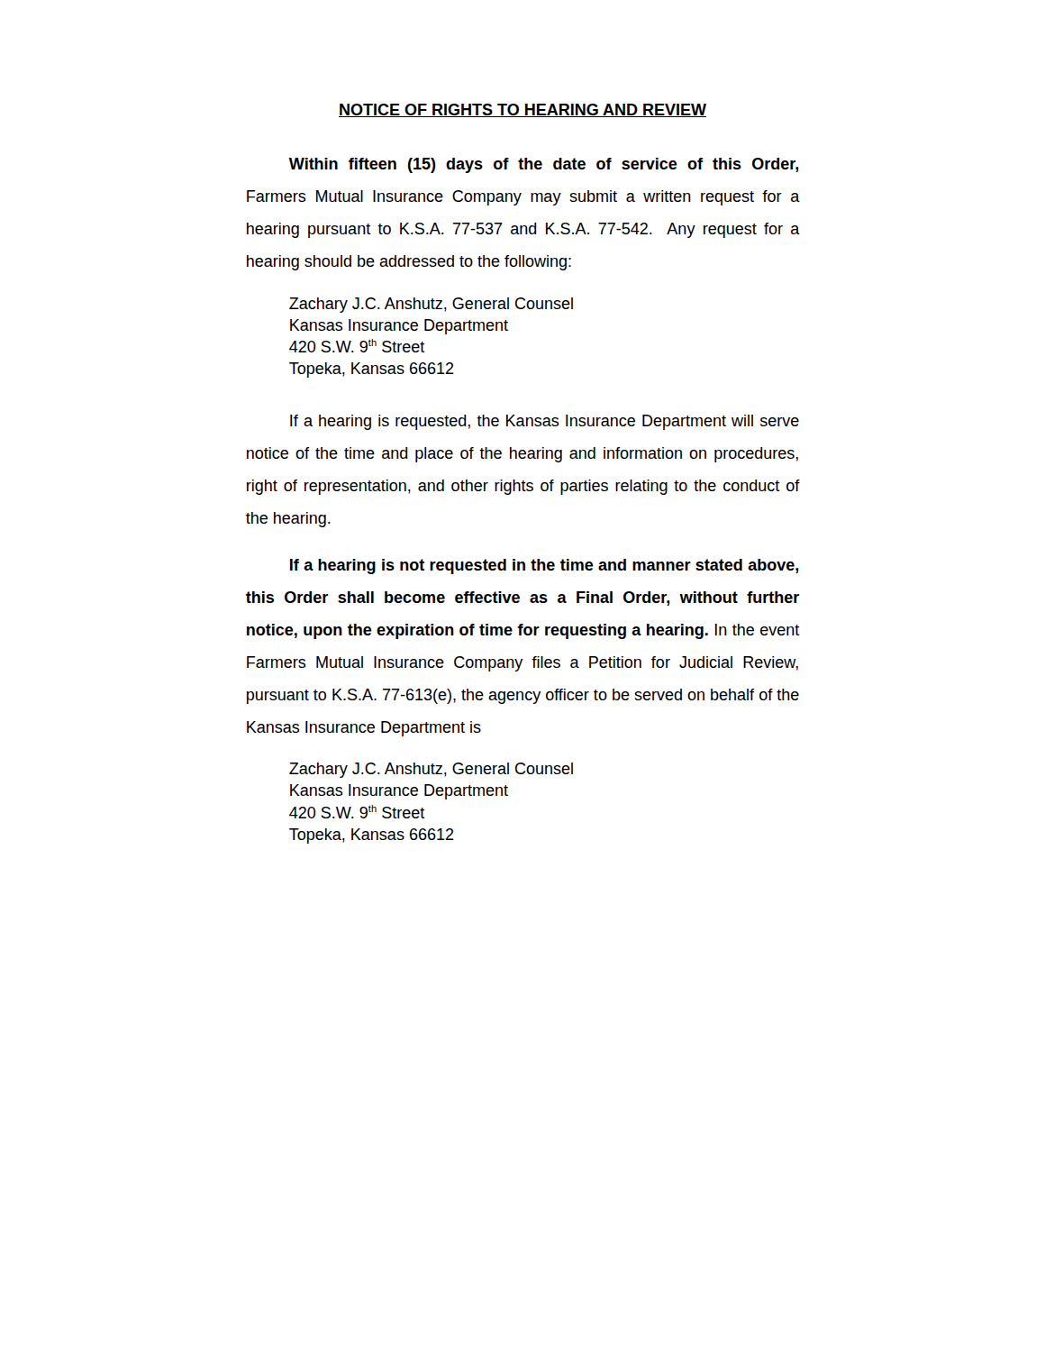NOTICE OF RIGHTS TO HEARING AND REVIEW
Within fifteen (15) days of the date of service of this Order, Farmers Mutual Insurance Company may submit a written request for a hearing pursuant to K.S.A. 77-537 and K.S.A. 77-542. Any request for a hearing should be addressed to the following:
Zachary J.C. Anshutz, General Counsel Kansas Insurance Department 420 S.W. 9th Street Topeka, Kansas 66612
If a hearing is requested, the Kansas Insurance Department will serve notice of the time and place of the hearing and information on procedures, right of representation, and other rights of parties relating to the conduct of the hearing.
If a hearing is not requested in the time and manner stated above, this Order shall become effective as a Final Order, without further notice, upon the expiration of time for requesting a hearing. In the event Farmers Mutual Insurance Company files a Petition for Judicial Review, pursuant to K.S.A. 77-613(e), the agency officer to be served on behalf of the Kansas Insurance Department is
Zachary J.C. Anshutz, General Counsel Kansas Insurance Department 420 S.W. 9th Street Topeka, Kansas 66612